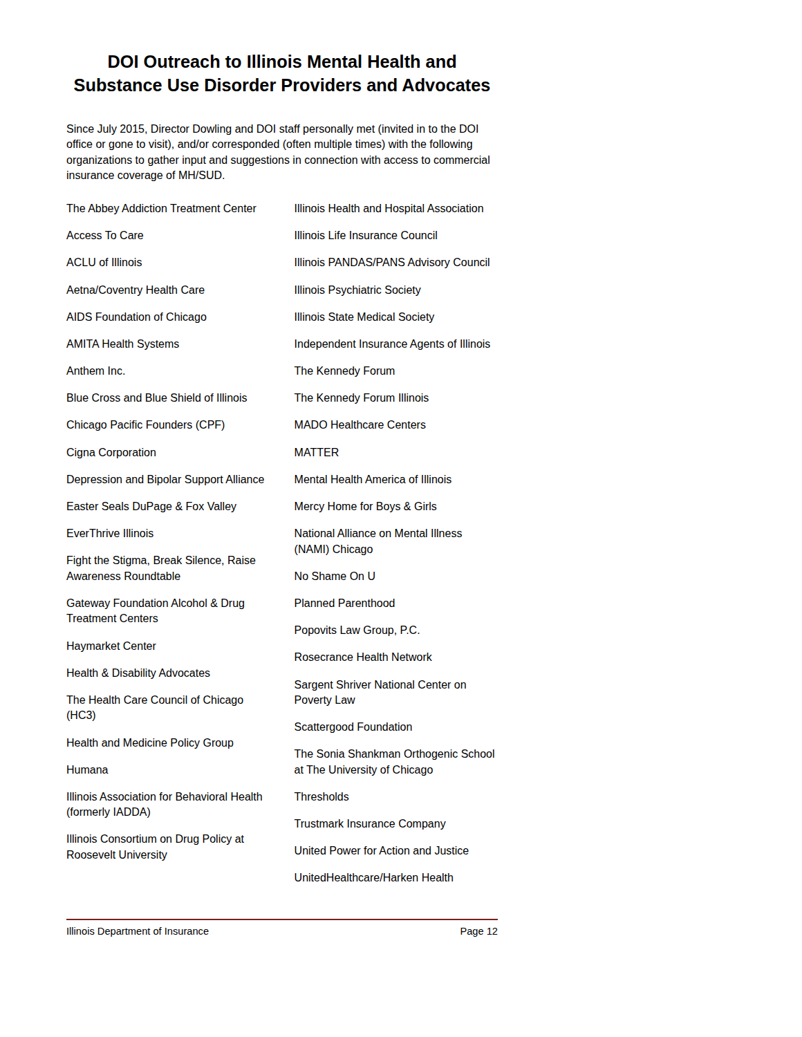DOI Outreach to Illinois Mental Health and Substance Use Disorder Providers and Advocates
Since July 2015, Director Dowling and DOI staff personally met (invited in to the DOI office or gone to visit), and/or corresponded (often multiple times) with the following organizations to gather input and suggestions in connection with access to commercial insurance coverage of MH/SUD.
The Abbey Addiction Treatment Center
Access To Care
ACLU of Illinois
Aetna/Coventry Health Care
AIDS Foundation of Chicago
AMITA Health Systems
Anthem Inc.
Blue Cross and Blue Shield of Illinois
Chicago Pacific Founders (CPF)
Cigna Corporation
Depression and Bipolar Support Alliance
Easter Seals DuPage & Fox Valley
EverThrive Illinois
Fight the Stigma, Break Silence, Raise Awareness Roundtable
Gateway Foundation Alcohol & Drug Treatment Centers
Haymarket Center
Health & Disability Advocates
The Health Care Council of Chicago (HC3)
Health and Medicine Policy Group
Humana
Illinois Association for Behavioral Health (formerly IADDA)
Illinois Consortium on Drug Policy at Roosevelt University
Illinois Health and Hospital Association
Illinois Life Insurance Council
Illinois PANDAS/PANS Advisory Council
Illinois Psychiatric Society
Illinois State Medical Society
Independent Insurance Agents of Illinois
The Kennedy Forum
The Kennedy Forum Illinois
MADO Healthcare Centers
MATTER
Mental Health America of Illinois
Mercy Home for Boys & Girls
National Alliance on Mental Illness (NAMI) Chicago
No Shame On U
Planned Parenthood
Popovits Law Group, P.C.
Rosecrance Health Network
Sargent Shriver National Center on Poverty Law
Scattergood Foundation
The Sonia Shankman Orthogenic School at The University of Chicago
Thresholds
Trustmark Insurance Company
United Power for Action and Justice
UnitedHealthcare/Harken Health
Illinois Department of Insurance Page 12